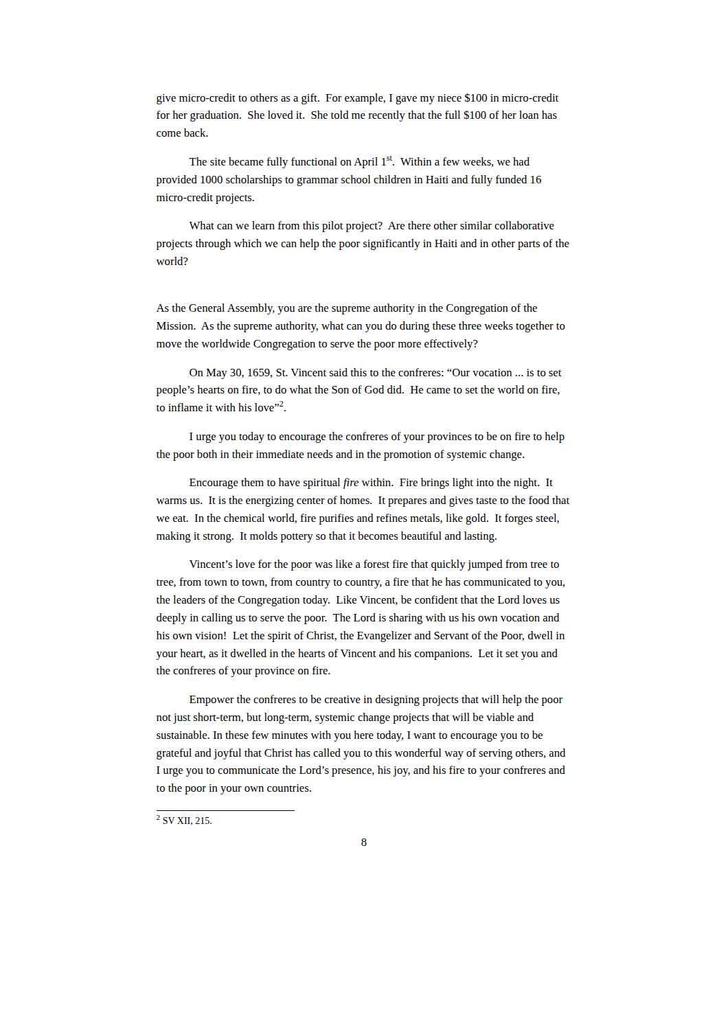give micro-credit to others as a gift. For example, I gave my niece $100 in micro-credit for her graduation. She loved it. She told me recently that the full $100 of her loan has come back.
The site became fully functional on April 1st. Within a few weeks, we had provided 1000 scholarships to grammar school children in Haiti and fully funded 16 micro-credit projects.
What can we learn from this pilot project? Are there other similar collaborative projects through which we can help the poor significantly in Haiti and in other parts of the world?
As the General Assembly, you are the supreme authority in the Congregation of the Mission. As the supreme authority, what can you do during these three weeks together to move the worldwide Congregation to serve the poor more effectively?
On May 30, 1659, St. Vincent said this to the confreres: “Our vocation ... is to set people’s hearts on fire, to do what the Son of God did. He came to set the world on fire, to inflame it with his love”2.
I urge you today to encourage the confreres of your provinces to be on fire to help the poor both in their immediate needs and in the promotion of systemic change.
Encourage them to have spiritual fire within. Fire brings light into the night. It warms us. It is the energizing center of homes. It prepares and gives taste to the food that we eat. In the chemical world, fire purifies and refines metals, like gold. It forges steel, making it strong. It molds pottery so that it becomes beautiful and lasting.
Vincent’s love for the poor was like a forest fire that quickly jumped from tree to tree, from town to town, from country to country, a fire that he has communicated to you, the leaders of the Congregation today. Like Vincent, be confident that the Lord loves us deeply in calling us to serve the poor. The Lord is sharing with us his own vocation and his own vision! Let the spirit of Christ, the Evangelizer and Servant of the Poor, dwell in your heart, as it dwelled in the hearts of Vincent and his companions. Let it set you and the confreres of your province on fire.
Empower the confreres to be creative in designing projects that will help the poor not just short-term, but long-term, systemic change projects that will be viable and sustainable. In these few minutes with you here today, I want to encourage you to be grateful and joyful that Christ has called you to this wonderful way of serving others, and I urge you to communicate the Lord’s presence, his joy, and his fire to your confreres and to the poor in your own countries.
2 SV XII, 215.
8